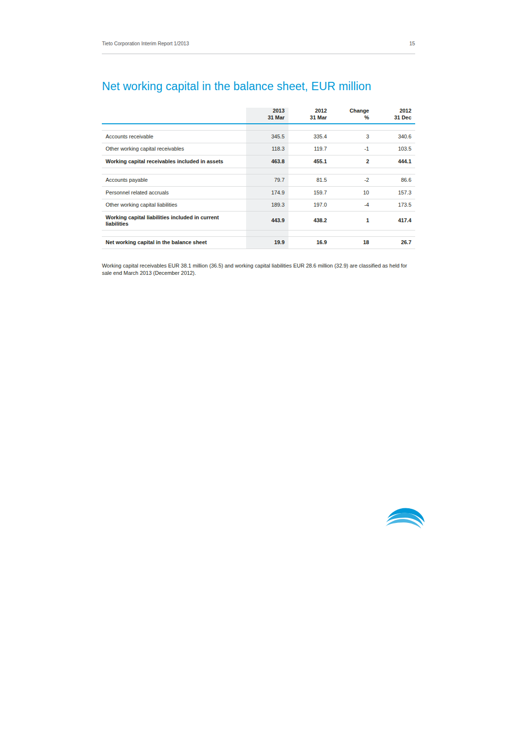Tieto Corporation Interim Report 1/2013
15
Net working capital in the balance sheet, EUR million
| | 2013 31 Mar | 2012 31 Mar | Change % | 2012 31 Dec |
| --- | --- | --- | --- | --- |
| Accounts receivable | 345.5 | 335.4 | 3 | 340.6 |
| Other working capital receivables | 118.3 | 119.7 | -1 | 103.5 |
| Working capital receivables included in assets | 463.8 | 455.1 | 2 | 444.1 |
| Accounts payable | 79.7 | 81.5 | -2 | 86.6 |
| Personnel related accruals | 174.9 | 159.7 | 10 | 157.3 |
| Other working capital liabilities | 189.3 | 197.0 | -4 | 173.5 |
| Working capital liabilities included in current liabilities | 443.9 | 438.2 | 1 | 417.4 |
| Net working capital in the balance sheet | 19.9 | 16.9 | 18 | 26.7 |
Working capital receivables EUR 38.1 million (36.5) and working capital liabilities EUR 28.6 million (32.9) are classified as held for sale end March 2013 (December 2012).